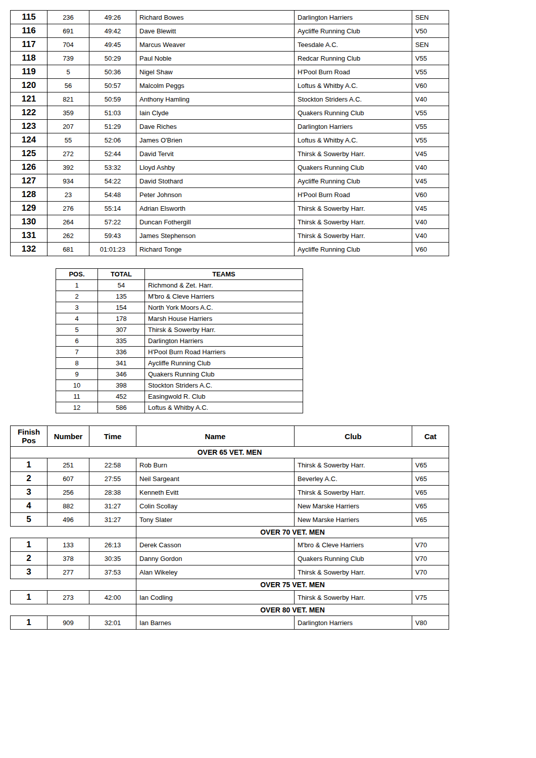| 115 | 236 | 49:26 | Richard Bowes | Darlington Harriers | SEN |
| 116 | 691 | 49:42 | Dave Blewitt | Aycliffe Running Club | V50 |
| 117 | 704 | 49:45 | Marcus Weaver | Teesdale A.C. | SEN |
| 118 | 739 | 50:29 | Paul Noble | Redcar Running Club | V55 |
| 119 | 5 | 50:36 | Nigel Shaw | H'Pool Burn Road | V55 |
| 120 | 56 | 50:57 | Malcolm Peggs | Loftus & Whitby A.C. | V60 |
| 121 | 821 | 50:59 | Anthony Hamling | Stockton Striders A.C. | V40 |
| 122 | 359 | 51:03 | Iain Clyde | Quakers Running Club | V55 |
| 123 | 207 | 51:29 | Dave Riches | Darlington Harriers | V55 |
| 124 | 55 | 52:06 | James O'Brien | Loftus & Whitby A.C. | V55 |
| 125 | 272 | 52:44 | David Tervit | Thirsk & Sowerby Harr. | V45 |
| 126 | 392 | 53:32 | Lloyd Ashby | Quakers Running Club | V40 |
| 127 | 934 | 54:22 | David Stothard | Aycliffe Running Club | V45 |
| 128 | 23 | 54:48 | Peter Johnson | H'Pool Burn Road | V60 |
| 129 | 276 | 55:14 | Adrian Elsworth | Thirsk & Sowerby Harr. | V45 |
| 130 | 264 | 57:22 | Duncan Fothergill | Thirsk & Sowerby Harr. | V40 |
| 131 | 262 | 59:43 | James Stephenson | Thirsk & Sowerby Harr. | V40 |
| 132 | 681 | 01:01:23 | Richard Tonge | Aycliffe Running Club | V60 |
| POS. | TOTAL | TEAMS |
| 1 | 54 | Richmond & Zet. Harr. |
| 2 | 135 | M'bro & Cleve Harriers |
| 3 | 154 | North York Moors A.C. |
| 4 | 178 | Marsh House Harriers |
| 5 | 307 | Thirsk & Sowerby Harr. |
| 6 | 335 | Darlington Harriers |
| 7 | 336 | H'Pool Burn Road Harriers |
| 8 | 341 | Aycliffe Running Club |
| 9 | 346 | Quakers Running Club |
| 10 | 398 | Stockton Striders A.C. |
| 11 | 452 | Easingwold R. Club |
| 12 | 586 | Loftus & Whitby A.C. |
| Finish Pos | Number | Time | Name | Club | Cat |
| OVER 65 VET. MEN |
| 1 | 251 | 22:58 | Rob Burn | Thirsk & Sowerby Harr. | V65 |
| 2 | 607 | 27:55 | Neil Sargeant | Beverley A.C. | V65 |
| 3 | 256 | 28:38 | Kenneth Evitt | Thirsk & Sowerby Harr. | V65 |
| 4 | 882 | 31:27 | Colin Scollay | New Marske Harriers | V65 |
| 5 | 496 | 31:27 | Tony Slater | New Marske Harriers | V65 |
| | | | OVER 70 VET. MEN |
| 1 | 133 | 26:13 | Derek Casson | M'bro & Cleve Harriers | V70 |
| 2 | 378 | 30:35 | Danny Gordon | Quakers Running Club | V70 |
| 3 | 277 | 37:53 | Alan Wikeley | Thirsk & Sowerby Harr. | V70 |
| | | | OVER 75 VET. MEN |
| 1 | 273 | 42:00 | Ian Codling | Thirsk & Sowerby Harr. | V75 |
| | | | OVER 80 VET. MEN |
| 1 | 909 | 32:01 | Ian Barnes | Darlington Harriers | V80 |